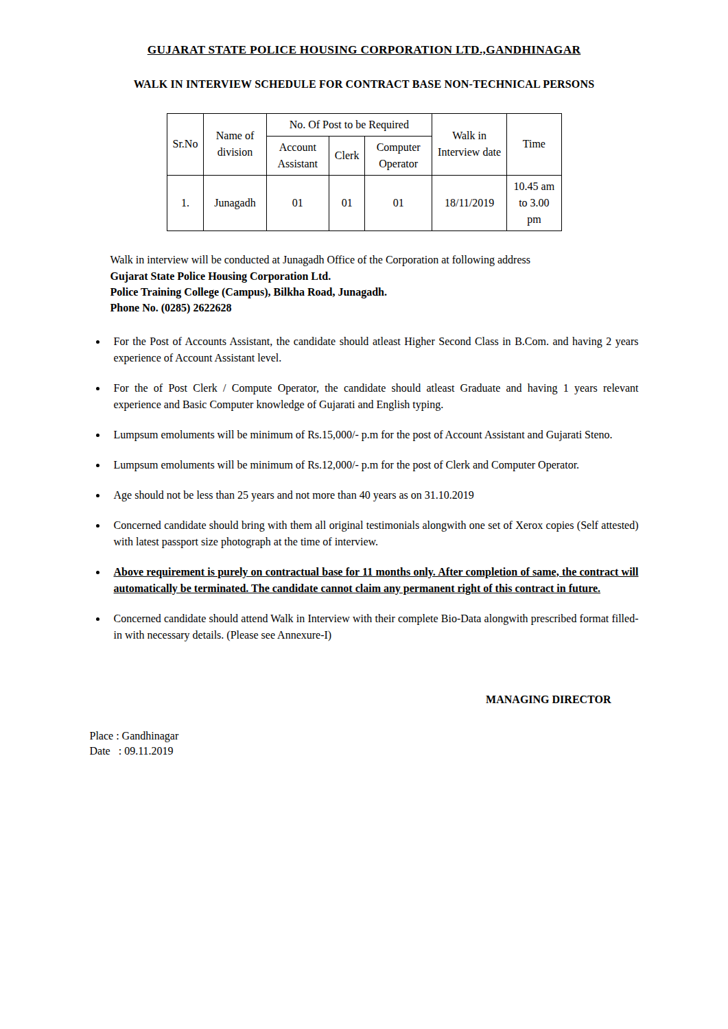GUJARAT STATE POLICE HOUSING CORPORATION LTD.,GANDHINAGAR
WALK IN INTERVIEW SCHEDULE FOR CONTRACT BASE NON-TECHNICAL PERSONS
| Sr.No | Name of division | No. Of Post to be Required | Walk in Interview date | Time |
| Account Assistant | Clerk | Computer Operator |
| 1. | Junagadh | 01 | 01 | 01 | 18/11/2019 | 10.45 am to 3.00 pm |
Walk in interview will be conducted at Junagadh Office of the Corporation at following address
Gujarat State Police Housing Corporation Ltd.
Police Training College (Campus), Bilkha Road, Junagadh.
Phone No. (0285) 2622628
For the Post of Accounts Assistant, the candidate should atleast Higher Second Class in B.Com. and having 2 years experience of Account Assistant level.
For the of Post Clerk / Compute Operator, the candidate should atleast Graduate and having 1 years relevant experience and Basic Computer knowledge of Gujarati and English typing.
Lumpsum emoluments will be minimum of Rs.15,000/- p.m for the post of Account Assistant and Gujarati Steno.
Lumpsum emoluments will be minimum of Rs.12,000/- p.m for the post of Clerk and Computer Operator.
Age should not be less than 25 years and not more than 40 years as on 31.10.2019
Concerned candidate should bring with them all original testimonials alongwith one set of Xerox copies (Self attested) with latest passport size photograph at the time of interview.
Above requirement is purely on contractual base for 11 months only. After completion of same, the contract will automatically be terminated. The candidate cannot claim any permanent right of this contract in future.
Concerned candidate should attend Walk in Interview with their complete Bio-Data alongwith prescribed format filled-in with necessary details. (Please see Annexure-I)
MANAGING DIRECTOR
Place : Gandhinagar
Date : 09.11.2019